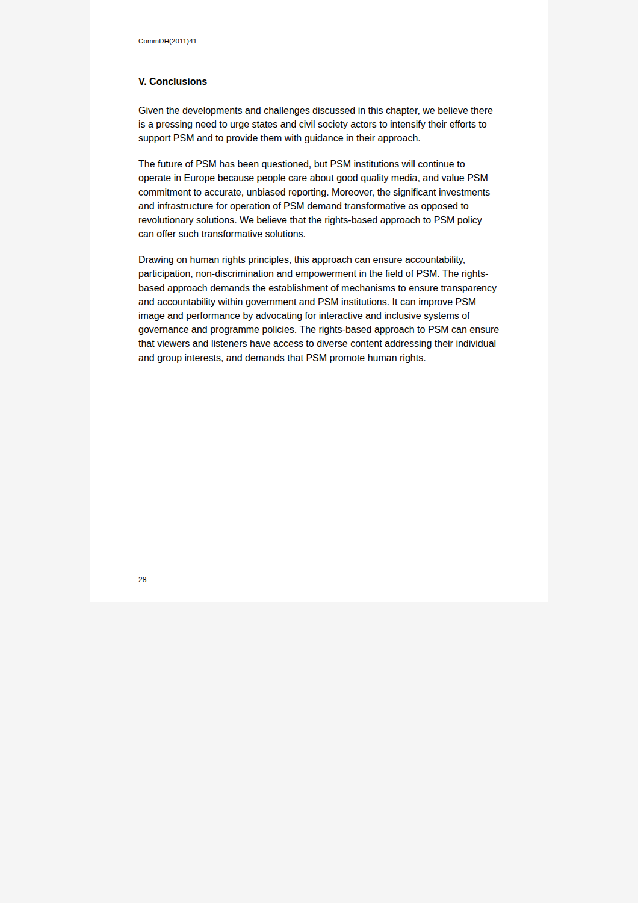CommDH(2011)41
V. Conclusions
Given the developments and challenges discussed in this chapter, we believe there is a pressing need to urge states and civil society actors to intensify their efforts to support PSM and to provide them with guidance in their approach.
The future of PSM has been questioned, but PSM institutions will continue to operate in Europe because people care about good quality media, and value PSM commitment to accurate, unbiased reporting. Moreover, the significant investments and infrastructure for operation of PSM demand transformative as opposed to revolutionary solutions. We believe that the rights-based approach to PSM policy can offer such transformative solutions.
Drawing on human rights principles, this approach can ensure accountability, participation, non-discrimination and empowerment in the field of PSM. The rights-based approach demands the establishment of mechanisms to ensure transparency and accountability within government and PSM institutions. It can improve PSM image and performance by advocating for interactive and inclusive systems of governance and programme policies. The rights-based approach to PSM can ensure that viewers and listeners have access to diverse content addressing their individual and group interests, and demands that PSM promote human rights.
28